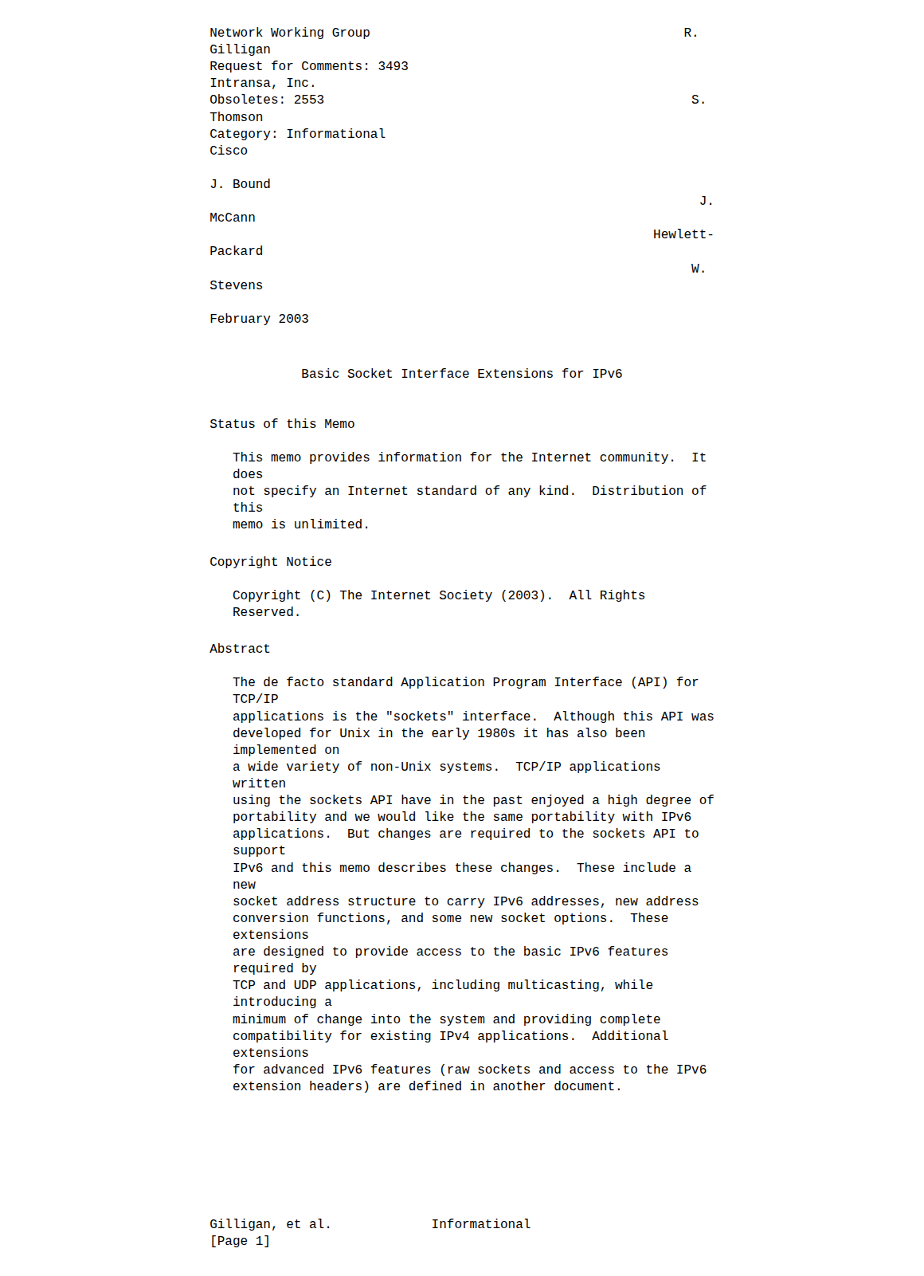Network Working Group                                         R. Gilligan
Request for Comments: 3493                                  Intransa, Inc.
Obsoletes: 2553                                                S. Thomson
Category: Informational                                             Cisco
                                                                 J. Bound
                                                                J. McCann
                                                          Hewlett-Packard
                                                               W. Stevens
                                                            February 2003
Basic Socket Interface Extensions for IPv6
Status of this Memo
This memo provides information for the Internet community.  It does
not specify an Internet standard of any kind.  Distribution of this
memo is unlimited.
Copyright Notice
Copyright (C) The Internet Society (2003).  All Rights Reserved.
Abstract
The de facto standard Application Program Interface (API) for TCP/IP
applications is the "sockets" interface.  Although this API was
developed for Unix in the early 1980s it has also been implemented on
a wide variety of non-Unix systems.  TCP/IP applications written
using the sockets API have in the past enjoyed a high degree of
portability and we would like the same portability with IPv6
applications.  But changes are required to the sockets API to support
IPv6 and this memo describes these changes.  These include a new
socket address structure to carry IPv6 addresses, new address
conversion functions, and some new socket options.  These extensions
are designed to provide access to the basic IPv6 features required by
TCP and UDP applications, including multicasting, while introducing a
minimum of change into the system and providing complete
compatibility for existing IPv4 applications.  Additional extensions
for advanced IPv6 features (raw sockets and access to the IPv6
extension headers) are defined in another document.
Gilligan, et al.             Informational                       [Page 1]